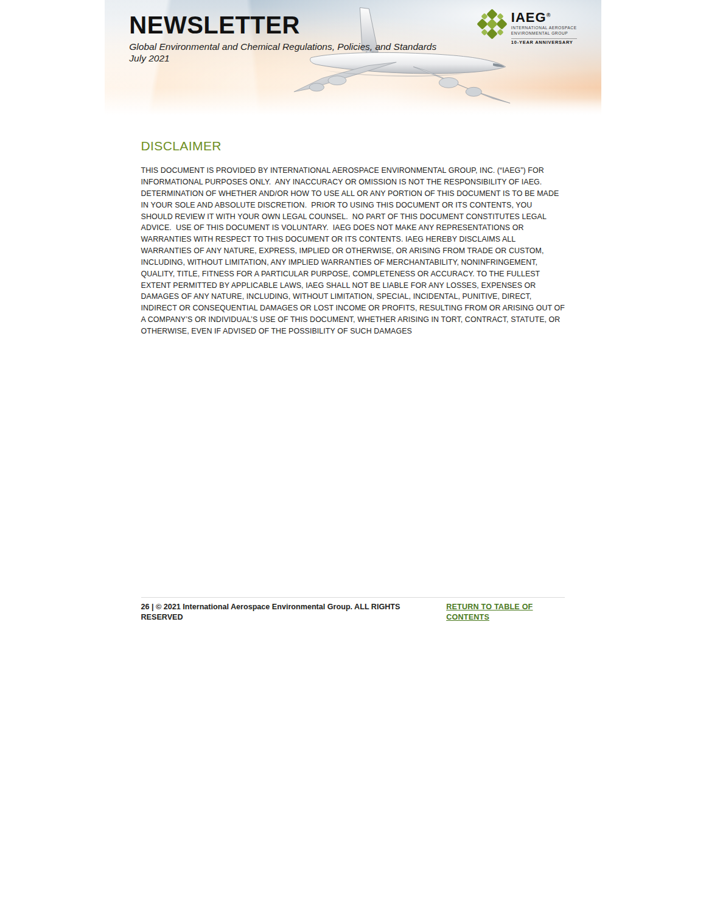NEWSLETTER
Global Environmental and Chemical Regulations, Policies, and Standards
July 2021
IAEG®
International Aerospace
Environmental Group
10-Year Anniversary
DISCLAIMER
THIS DOCUMENT IS PROVIDED BY INTERNATIONAL AEROSPACE ENVIRONMENTAL GROUP, INC. (“IAEG”) FOR INFORMATIONAL PURPOSES ONLY. ANY INACCURACY OR OMISSION IS NOT THE RESPONSIBILITY OF IAEG. DETERMINATION OF WHETHER AND/OR HOW TO USE ALL OR ANY PORTION OF THIS DOCUMENT IS TO BE MADE IN YOUR SOLE AND ABSOLUTE DISCRETION. PRIOR TO USING THIS DOCUMENT OR ITS CONTENTS, YOU SHOULD REVIEW IT WITH YOUR OWN LEGAL COUNSEL. NO PART OF THIS DOCUMENT CONSTITUTES LEGAL ADVICE. USE OF THIS DOCUMENT IS VOLUNTARY. IAEG DOES NOT MAKE ANY REPRESENTATIONS OR WARRANTIES WITH RESPECT TO THIS DOCUMENT OR ITS CONTENTS. IAEG HEREBY DISCLAIMS ALL WARRANTIES OF ANY NATURE, EXPRESS, IMPLIED OR OTHERWISE, OR ARISING FROM TRADE OR CUSTOM, INCLUDING, WITHOUT LIMITATION, ANY IMPLIED WARRANTIES OF MERCHANTABILITY, NONINFRINGEMENT, QUALITY, TITLE, FITNESS FOR A PARTICULAR PURPOSE, COMPLETENESS OR ACCURACY. TO THE FULLEST EXTENT PERMITTED BY APPLICABLE LAWS, IAEG SHALL NOT BE LIABLE FOR ANY LOSSES, EXPENSES OR DAMAGES OF ANY NATURE, INCLUDING, WITHOUT LIMITATION, SPECIAL, INCIDENTAL, PUNITIVE, DIRECT, INDIRECT OR CONSEQUENTIAL DAMAGES OR LOST INCOME OR PROFITS, RESULTING FROM OR ARISING OUT OF A COMPANY’S OR INDIVIDUAL’S USE OF THIS DOCUMENT, WHETHER ARISING IN TORT, CONTRACT, STATUTE, OR OTHERWISE, EVEN IF ADVISED OF THE POSSIBILITY OF SUCH DAMAGES
26 | © 2021 International Aerospace Environmental Group. ALL RIGHTS RESERVED
RETURN TO TABLE OF CONTENTS